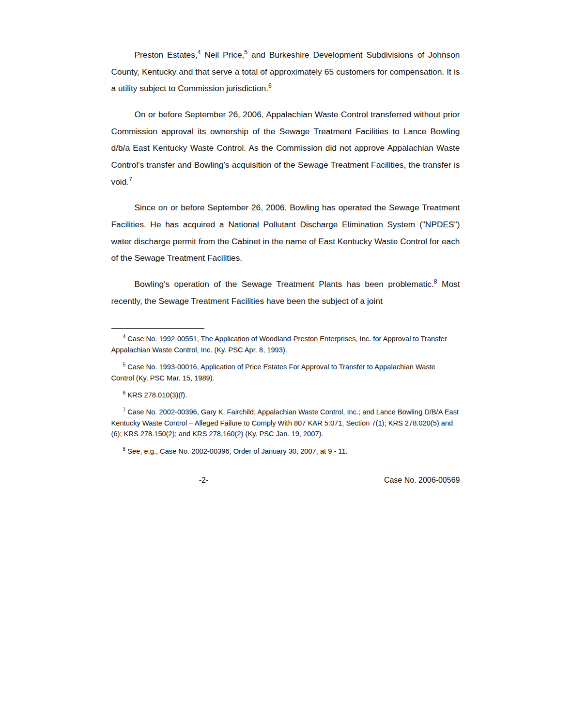Preston Estates,4 Neil Price,5 and Burkeshire Development Subdivisions of Johnson County, Kentucky and that serve a total of approximately 65 customers for compensation. It is a utility subject to Commission jurisdiction.6
On or before September 26, 2006, Appalachian Waste Control transferred without prior Commission approval its ownership of the Sewage Treatment Facilities to Lance Bowling d/b/a East Kentucky Waste Control. As the Commission did not approve Appalachian Waste Control's transfer and Bowling's acquisition of the Sewage Treatment Facilities, the transfer is void.7
Since on or before September 26, 2006, Bowling has operated the Sewage Treatment Facilities. He has acquired a National Pollutant Discharge Elimination System ("NPDES") water discharge permit from the Cabinet in the name of East Kentucky Waste Control for each of the Sewage Treatment Facilities.
Bowling's operation of the Sewage Treatment Plants has been problematic.8 Most recently, the Sewage Treatment Facilities have been the subject of a joint
4 Case No. 1992-00551, The Application of Woodland-Preston Enterprises, Inc. for Approval to Transfer Appalachian Waste Control, Inc. (Ky. PSC Apr. 8, 1993).
5 Case No. 1993-00016, Application of Price Estates For Approval to Transfer to Appalachian Waste Control (Ky. PSC Mar. 15, 1989).
6 KRS 278.010(3)(f).
7 Case No. 2002-00396, Gary K. Fairchild; Appalachian Waste Control, Inc.; and Lance Bowling D/B/A East Kentucky Waste Control – Alleged Failure to Comply With 807 KAR 5:071, Section 7(1); KRS 278.020(5) and (6); KRS 278.150(2); and KRS 278.160(2) (Ky. PSC Jan. 19, 2007).
8 See, e.g., Case No. 2002-00396, Order of January 30, 2007, at 9 - 11.
-2- Case No. 2006-00569